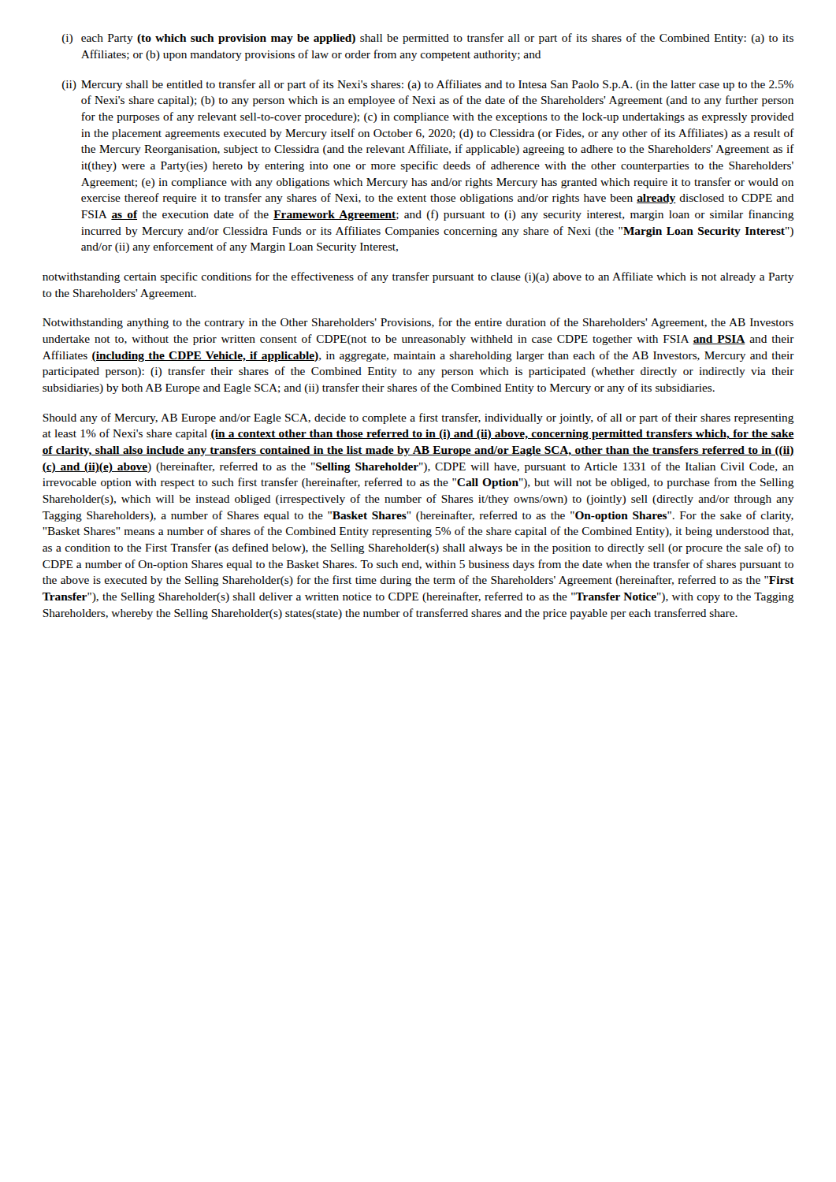(i)
each Party (to which such provision may be applied) shall be permitted to transfer all or part of its shares of the Combined Entity: (a) to its Affiliates; or (b) upon mandatory provisions of law or order from any competent authority; and
(ii)
Mercury shall be entitled to transfer all or part of its Nexi's shares: (a) to Affiliates and to Intesa San Paolo S.p.A. (in the latter case up to the 2.5% of Nexi's share capital); (b) to any person which is an employee of Nexi as of the date of the Shareholders' Agreement (and to any further person for the purposes of any relevant sell-to-cover procedure); (c) in compliance with the exceptions to the lock-up undertakings as expressly provided in the placement agreements executed by Mercury itself on October 6, 2020; (d) to Clessidra (or Fides, or any other of its Affiliates) as a result of the Mercury Reorganisation, subject to Clessidra (and the relevant Affiliate, if applicable) agreeing to adhere to the Shareholders' Agreement as if it(they) were a Party(ies) hereto by entering into one or more specific deeds of adherence with the other counterparties to the Shareholders' Agreement; (e) in compliance with any obligations which Mercury has and/or rights Mercury has granted which require it to transfer or would on exercise thereof require it to transfer any shares of Nexi, to the extent those obligations and/or rights have been already disclosed to CDPE and FSIA as of the execution date of the Framework Agreement; and (f) pursuant to (i) any security interest, margin loan or similar financing incurred by Mercury and/or Clessidra Funds or its Affiliates Companies concerning any share of Nexi (the "Margin Loan Security Interest") and/or (ii) any enforcement of any Margin Loan Security Interest,
notwithstanding certain specific conditions for the effectiveness of any transfer pursuant to clause (i)(a) above to an Affiliate which is not already a Party to the Shareholders' Agreement.
Notwithstanding anything to the contrary in the Other Shareholders' Provisions, for the entire duration of the Shareholders' Agreement, the AB Investors undertake not to, without the prior written consent of CDPE(not to be unreasonably withheld in case CDPE together with FSIA and PSIA and their Affiliates (including the CDPE Vehicle, if applicable), in aggregate, maintain a shareholding larger than each of the AB Investors, Mercury and their participated person): (i) transfer their shares of the Combined Entity to any person which is participated (whether directly or indirectly via their subsidiaries) by both AB Europe and Eagle SCA; and (ii) transfer their shares of the Combined Entity to Mercury or any of its subsidiaries.
Should any of Mercury, AB Europe and/or Eagle SCA, decide to complete a first transfer, individually or jointly, of all or part of their shares representing at least 1% of Nexi's share capital (in a context other than those referred to in (i) and (ii) above, concerning permitted transfers which, for the sake of clarity, shall also include any transfers contained in the list made by AB Europe and/or Eagle SCA, other than the transfers referred to in ((ii)(c) and (ii)(e) above) (hereinafter, referred to as the "Selling Shareholder"), CDPE will have, pursuant to Article 1331 of the Italian Civil Code, an irrevocable option with respect to such first transfer (hereinafter, referred to as the "Call Option"), but will not be obliged, to purchase from the Selling Shareholder(s), which will be instead obliged (irrespectively of the number of Shares it/they owns/own) to (jointly) sell (directly and/or through any Tagging Shareholders), a number of Shares equal to the "Basket Shares" (hereinafter, referred to as the "On-option Shares". For the sake of clarity, "Basket Shares" means a number of shares of the Combined Entity representing 5% of the share capital of the Combined Entity), it being understood that, as a condition to the First Transfer (as defined below), the Selling Shareholder(s) shall always be in the position to directly sell (or procure the sale of) to CDPE a number of On-option Shares equal to the Basket Shares. To such end, within 5 business days from the date when the transfer of shares pursuant to the above is executed by the Selling Shareholder(s) for the first time during the term of the Shareholders' Agreement (hereinafter, referred to as the "First Transfer"), the Selling Shareholder(s) shall deliver a written notice to CDPE (hereinafter, referred to as the "Transfer Notice"), with copy to the Tagging Shareholders, whereby the Selling Shareholder(s) states(state) the number of transferred shares and the price payable per each transferred share.